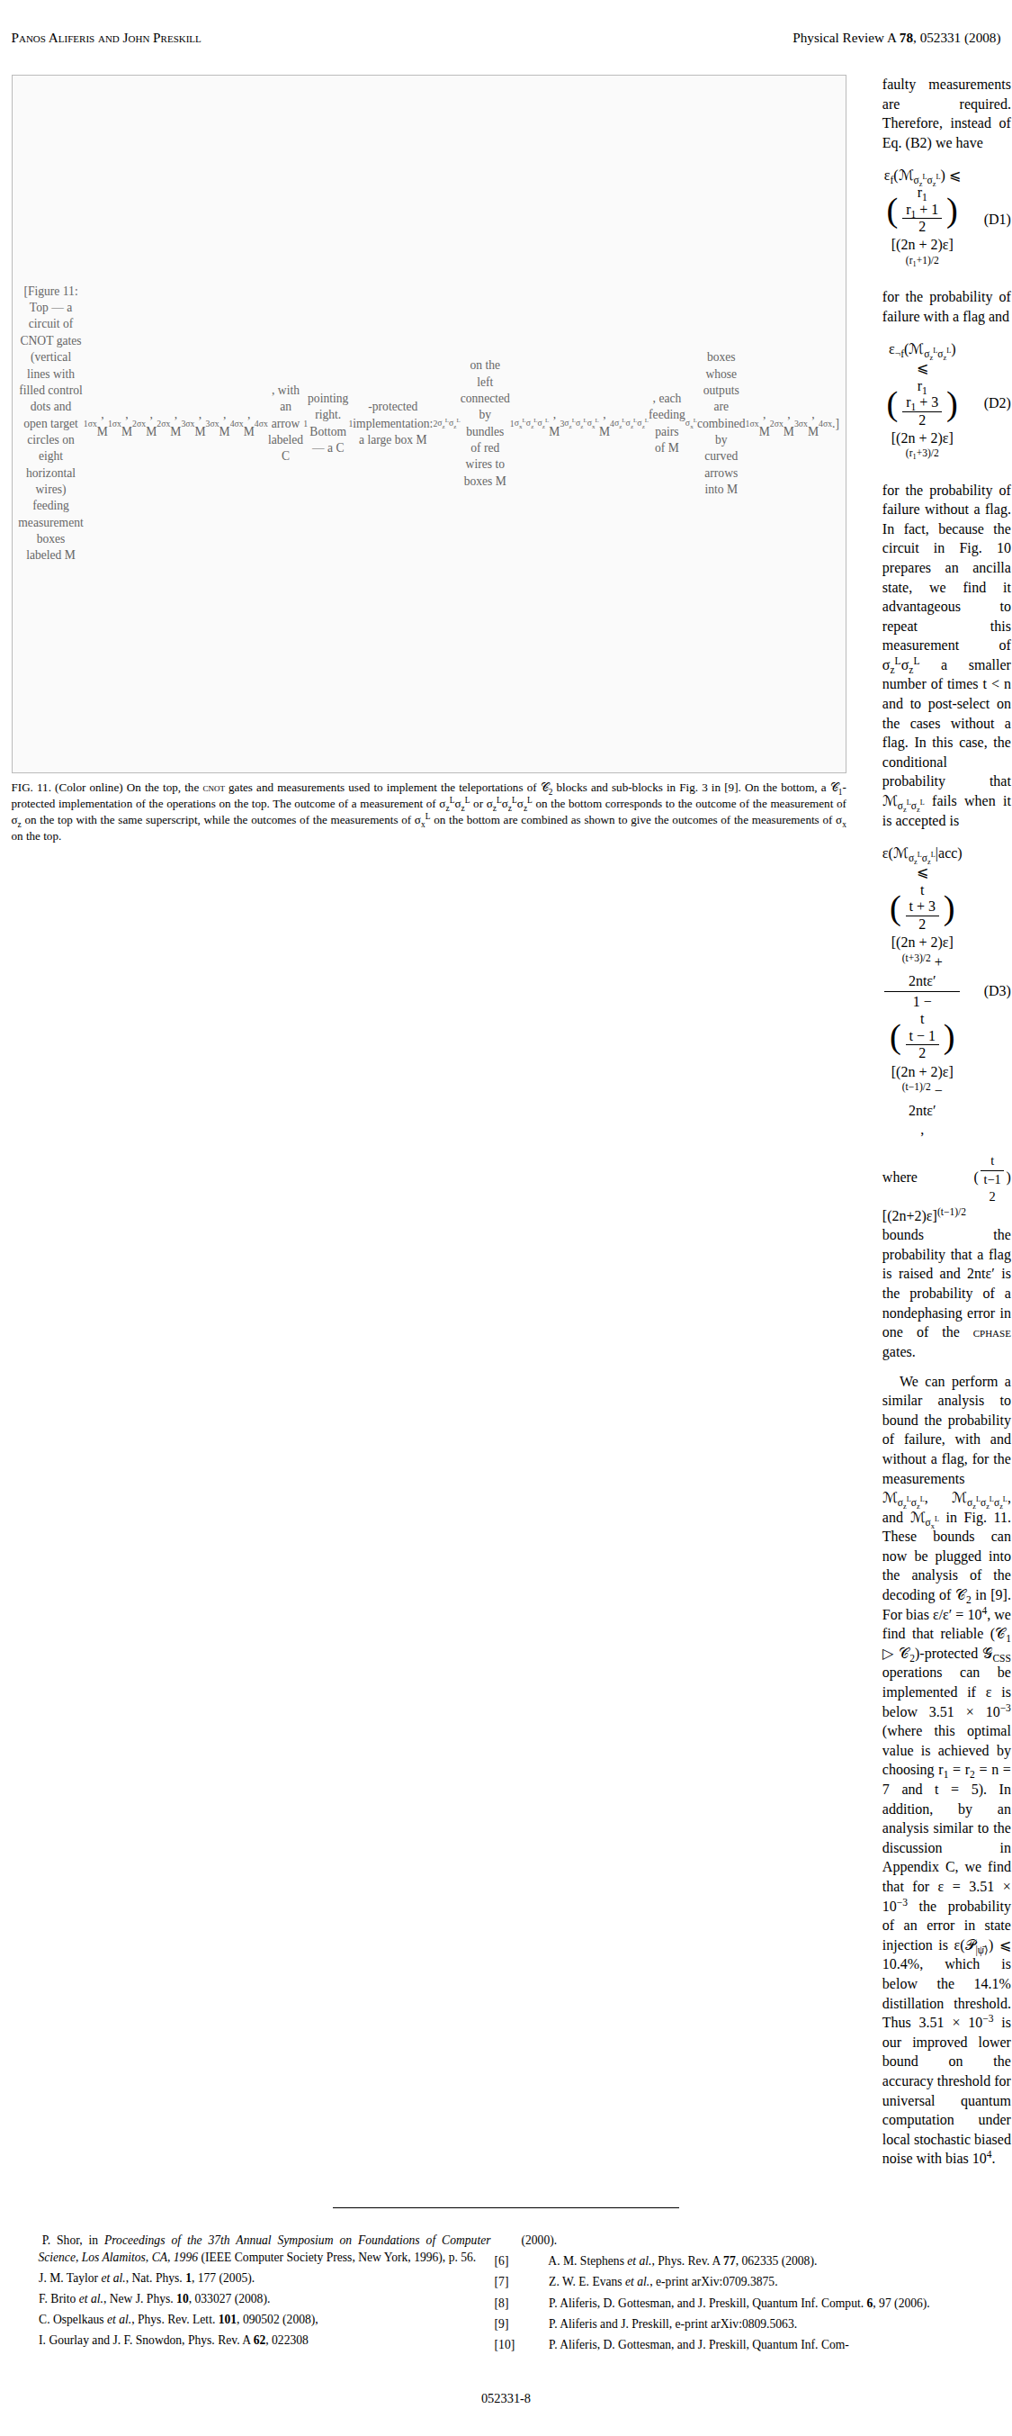Panos Aliferis and John Preskill
Physical Review A 78, 052331 (2008)
[Figure 11: Top — a circuit of CNOT gates (vertical lines with filled control dots and open target circles on eight horizontal wires) feeding measurement boxes labeled M1σx, M1σx, M2σx, M2σx, M3σx, M3σx, M4σx, M4σx, with an arrow labeled C1 pointing right. Bottom — a C1-protected implementation: a large box M2σzLσzL on the left connected by bundles of red wires to boxes M1σxLσzLσzL, M3σzLσzLσxL, M4σzLσzLσzL, each feeding pairs of MσxL boxes whose outputs are combined by curved arrows into M1σx, M2σx, M3σx, M4σx.]
FIG. 11. (Color online) On the top, the cnot gates and measurements used to implement the teleportations of 𝒞2 blocks and sub-blocks in Fig. 3 in [9]. On the bottom, a 𝒞1-protected implementation of the operations on the top. The outcome of a measurement of σzLσzL or σzLσzLσzL on the bottom corresponds to the outcome of the measurement of σz on the top with the same superscript, while the outcomes of the measurements of σxL on the bottom are combined as shown to give the outcomes of the measurements of σx on the top.
faulty measurements are required. Therefore, instead of Eq. (B2) we have
εf(ℳσzLσzL) ⩽ ( r1 r1 + 12 ) [(2n + 2)ε](r1+1)/2
(D1)
for the probability of failure with a flag and
ε¬f(ℳσzLσzL) ⩽ ( r1 r1 + 32 ) [(2n + 2)ε](r1+3)/2
(D2)
for the probability of failure without a flag. In fact, because the circuit in Fig. 10 prepares an ancilla state, we find it advantageous to repeat this measurement of σzLσzL a smaller number of times t < n and to post-select on the cases without a flag. In this case, the conditional probability that ℳσzLσzL fails when it is accepted is
ε(ℳσzLσzL|acc) ⩽ ( t t + 32 ) [(2n + 2)ε](t+3)/2 + 2ntε′ 1 − ( t t − 12 ) [(2n + 2)ε](t−1)/2 − 2ntε′ ,
(D3)
where (tt−1
2)[(2n+2)ε](t−1)/2 bounds the probability that a flag is raised and 2ntε′ is the probability of a nondephasing error in one of the cphase gates.
We can perform a similar analysis to bound the probability of failure, with and without a flag, for the measurements ℳσzLσzL, ℳσzLσzLσzL, and ℳσxL in Fig. 11. These bounds can now be plugged into the analysis of the decoding of 𝒞2 in [9]. For bias ε/ε′ = 104, we find that reliable (𝒞1 ▷ 𝒞2)-protected 𝒢CSS operations can be implemented if ε is below 3.51 × 10−3 (where this optimal value is achieved by choosing r1 = r2 = n = 7 and t = 5). In addition, by an analysis similar to the discussion in Appendix C, we find that for ε = 3.51 × 10−3 the probability of an error in state injection is ε(𝒫|ψ̄⟩) ⩽ 10.4%, which is below the 14.1% distillation threshold. Thus 3.51 × 10−3 is our improved lower bound on the accuracy threshold for universal quantum computation under local stochastic biased noise with bias 104.
[1] P. Shor, in Proceedings of the 37th Annual Symposium on Foundations of Computer Science, Los Alamitos, CA, 1996 (IEEE Computer Society Press, New York, 1996), p. 56.
[2] J. M. Taylor et al., Nat. Phys. 1, 177 (2005).
[3] F. Brito et al., New J. Phys. 10, 033027 (2008).
[4] C. Ospelkaus et al., Phys. Rev. Lett. 101, 090502 (2008),
[5] I. Gourlay and J. F. Snowdon, Phys. Rev. A 62, 022308
(2000).
[6] A. M. Stephens et al., Phys. Rev. A 77, 062335 (2008).
[7] Z. W. E. Evans et al., e-print arXiv:0709.3875.
[8] P. Aliferis, D. Gottesman, and J. Preskill, Quantum Inf. Comput. 6, 97 (2006).
[9] P. Aliferis and J. Preskill, e-print arXiv:0809.5063.
[10] P. Aliferis, D. Gottesman, and J. Preskill, Quantum Inf. Com-
052331-8